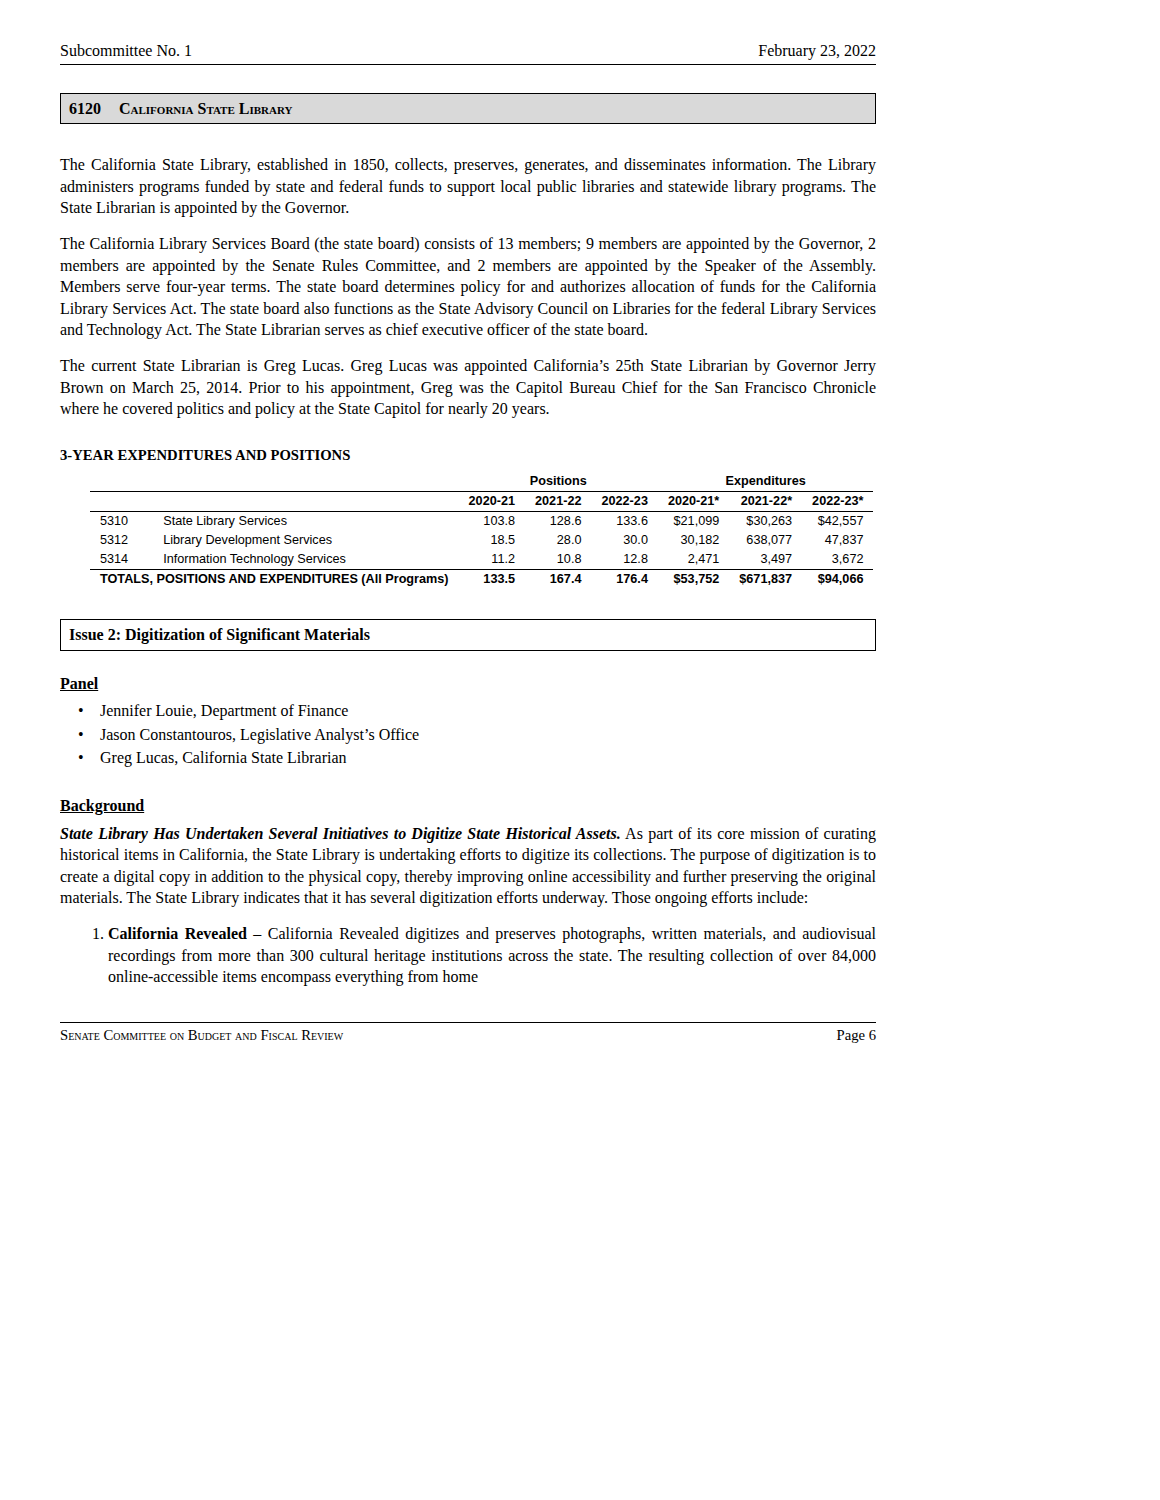Subcommittee No. 1 February 23, 2022
6120 California State Library
The California State Library, established in 1850, collects, preserves, generates, and disseminates information. The Library administers programs funded by state and federal funds to support local public libraries and statewide library programs. The State Librarian is appointed by the Governor.
The California Library Services Board (the state board) consists of 13 members; 9 members are appointed by the Governor, 2 members are appointed by the Senate Rules Committee, and 2 members are appointed by the Speaker of the Assembly. Members serve four-year terms. The state board determines policy for and authorizes allocation of funds for the California Library Services Act. The state board also functions as the State Advisory Council on Libraries for the federal Library Services and Technology Act. The State Librarian serves as chief executive officer of the state board.
The current State Librarian is Greg Lucas. Greg Lucas was appointed California’s 25th State Librarian by Governor Jerry Brown on March 25, 2014. Prior to his appointment, Greg was the Capitol Bureau Chief for the San Francisco Chronicle where he covered politics and policy at the State Capitol for nearly 20 years.
3-YEAR EXPENDITURES AND POSITIONS
| | | Positions | Expenditures |
| --- | --- | --- | --- |
| | | 2020-21 | 2021-22 | 2022-23 | 2020-21* | 2021-22* | 2022-23* |
| 5310 | State Library Services | 103.8 | 128.6 | 133.6 | $21,099 | $30,263 | $42,557 |
| 5312 | Library Development Services | 18.5 | 28.0 | 30.0 | 30,182 | 638,077 | 47,837 |
| 5314 | Information Technology Services | 11.2 | 10.8 | 12.8 | 2,471 | 3,497 | 3,672 |
| TOTALS, POSITIONS AND EXPENDITURES (All Programs) | 133.5 | 167.4 | 176.4 | $53,752 | $671,837 | $94,066 |
Issue 2: Digitization of Significant Materials
Panel
Jennifer Louie, Department of Finance
Jason Constantouros, Legislative Analyst’s Office
Greg Lucas, California State Librarian
Background
State Library Has Undertaken Several Initiatives to Digitize State Historical Assets. As part of its core mission of curating historical items in California, the State Library is undertaking efforts to digitize its collections. The purpose of digitization is to create a digital copy in addition to the physical copy, thereby improving online accessibility and further preserving the original materials. The State Library indicates that it has several digitization efforts underway. Those ongoing efforts include:
California Revealed – California Revealed digitizes and preserves photographs, written materials, and audiovisual recordings from more than 300 cultural heritage institutions across the state. The resulting collection of over 84,000 online-accessible items encompass everything from home
Senate Committee on Budget and Fiscal Review Page 6